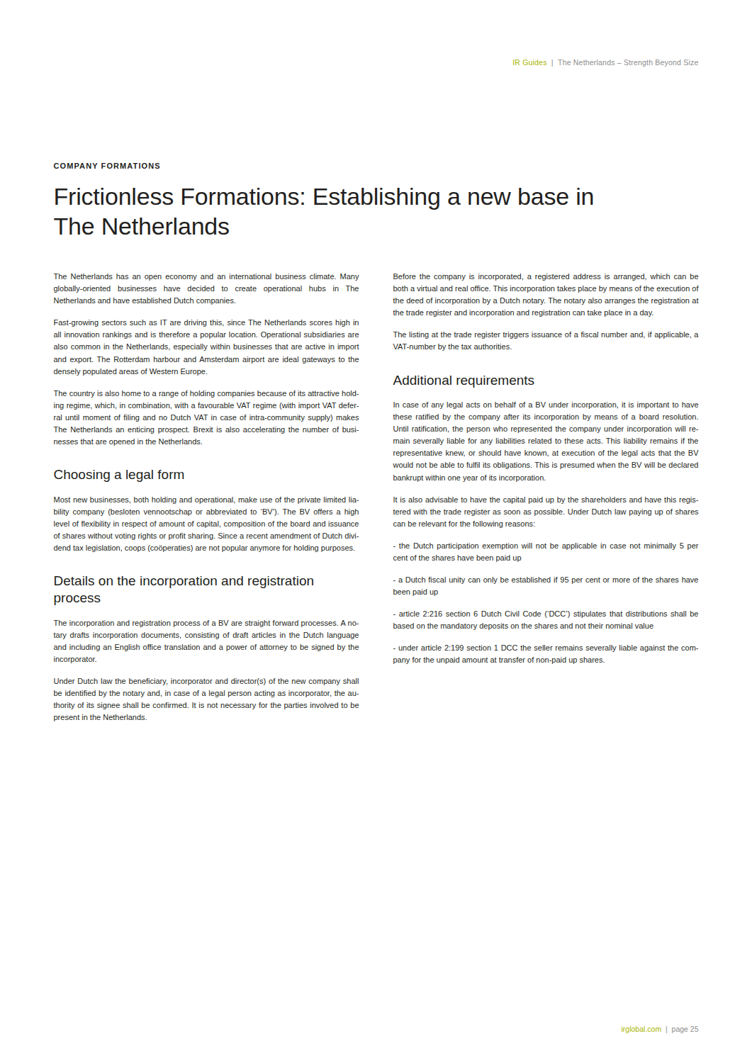IR Guides | The Netherlands – Strength Beyond Size
COMPANY FORMATIONS
Frictionless Formations: Establishing a new base in
The Netherlands
The Netherlands has an open economy and an international business climate. Many globally-oriented businesses have decided to create operational hubs in The Netherlands and have established Dutch companies.
Fast-growing sectors such as IT are driving this, since The Netherlands scores high in all innovation rankings and is therefore a popular location. Operational subsidiaries are also common in the Netherlands, especially within businesses that are active in import and export. The Rotterdam harbour and Amsterdam airport are ideal gateways to the densely populated areas of Western Europe.
The country is also home to a range of holding companies because of its attractive holding regime, which, in combination, with a favourable VAT regime (with import VAT deferral until moment of filing and no Dutch VAT in case of intra-community supply) makes The Netherlands an enticing prospect. Brexit is also accelerating the number of businesses that are opened in the Netherlands.
Choosing a legal form
Most new businesses, both holding and operational, make use of the private limited liability company (besloten vennootschap or abbreviated to ‘BV’). The BV offers a high level of flexibility in respect of amount of capital, composition of the board and issuance of shares without voting rights or profit sharing. Since a recent amendment of Dutch dividend tax legislation, coops (coöperaties) are not popular anymore for holding purposes.
Details on the incorporation and registration process
The incorporation and registration process of a BV are straight forward processes. A notary drafts incorporation documents, consisting of draft articles in the Dutch language and including an English office translation and a power of attorney to be signed by the incorporator.
Under Dutch law the beneficiary, incorporator and director(s) of the new company shall be identified by the notary and, in case of a legal person acting as incorporator, the authority of its signee shall be confirmed. It is not necessary for the parties involved to be present in the Netherlands.
Before the company is incorporated, a registered address is arranged, which can be both a virtual and real office. This incorporation takes place by means of the execution of the deed of incorporation by a Dutch notary. The notary also arranges the registration at the trade register and incorporation and registration can take place in a day.
The listing at the trade register triggers issuance of a fiscal number and, if applicable, a VAT-number by the tax authorities.
Additional requirements
In case of any legal acts on behalf of a BV under incorporation, it is important to have these ratified by the company after its incorporation by means of a board resolution. Until ratification, the person who represented the company under incorporation will remain severally liable for any liabilities related to these acts. This liability remains if the representative knew, or should have known, at execution of the legal acts that the BV would not be able to fulfil its obligations. This is presumed when the BV will be declared bankrupt within one year of its incorporation.
It is also advisable to have the capital paid up by the shareholders and have this registered with the trade register as soon as possible. Under Dutch law paying up of shares can be relevant for the following reasons:
- the Dutch participation exemption will not be applicable in case not minimally 5 per cent of the shares have been paid up
- a Dutch fiscal unity can only be established if 95 per cent or more of the shares have been paid up
- article 2:216 section 6 Dutch Civil Code (‘DCC’) stipulates that distributions shall be based on the mandatory deposits on the shares and not their nominal value
- under article 2:199 section 1 DCC the seller remains severally liable against the company for the unpaid amount at transfer of non-paid up shares.
irglobal.com | page 25